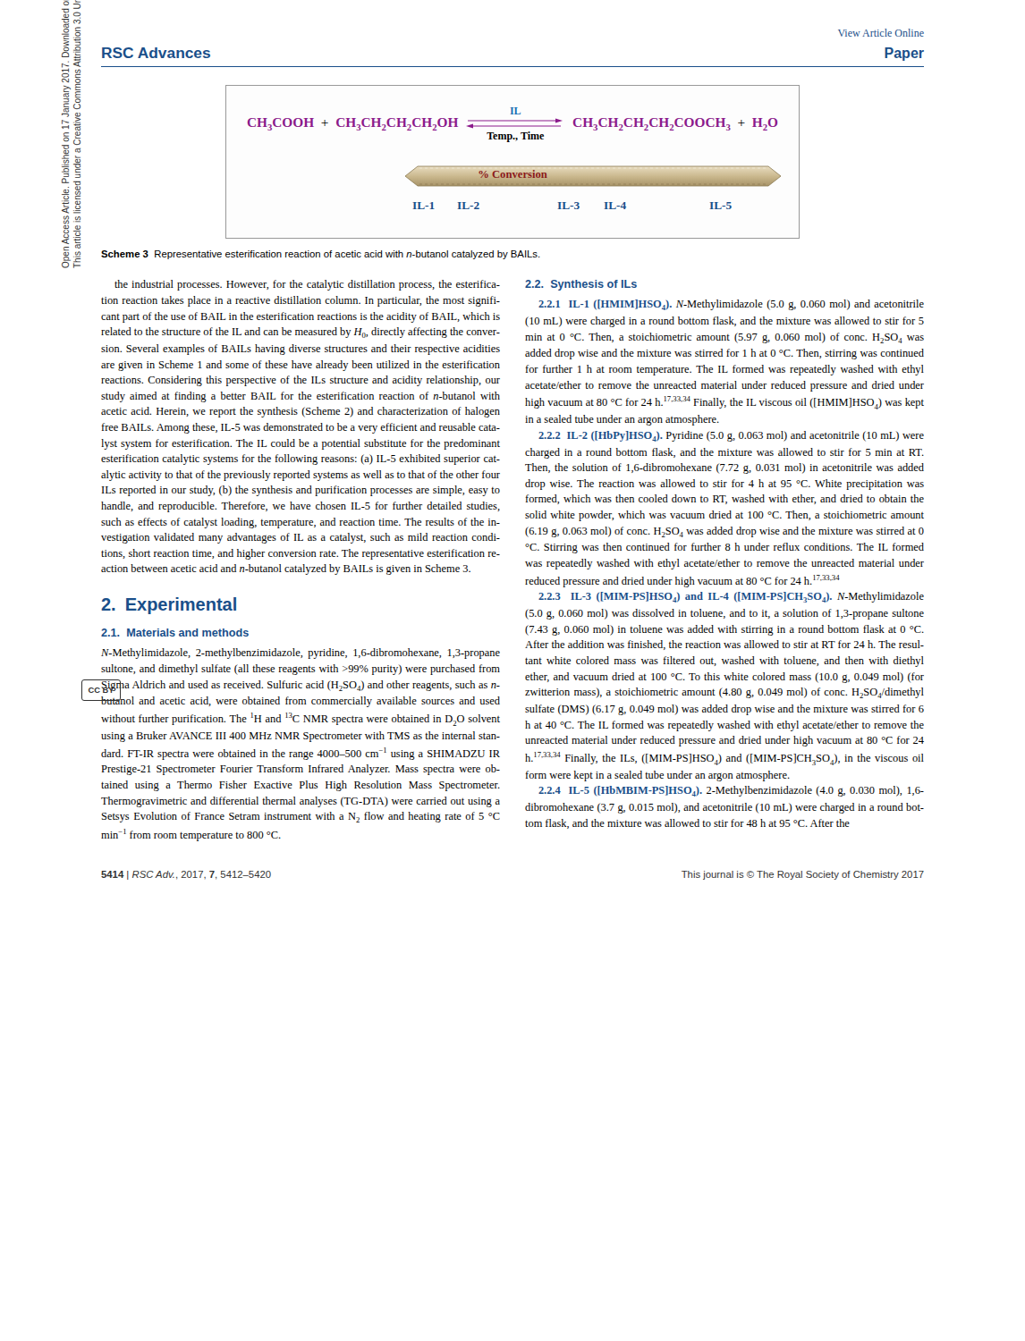View Article Online
RSC Advances
Paper
Open Access Article. Published on 17 January 2017. Downloaded on 6/8/2020 6:12:10 PM.
This article is licensed under a Creative Commons Attribution 3.0 Unported Licence.
CC BY
CH3COOH + CH3CH2CH2CH2OH IL Temp., Time CH3CH2CH2CH2COOCH3 + H2O
% Conversion
IL-1 IL-2 IL-3 IL-4 IL-5
Scheme 3 Representative esterification reaction of acetic acid with n-butanol catalyzed by BAILs.
the industrial processes. However, for the catalytic distillation process, the esterification reaction takes place in a reactive distillation column. In particular, the most significant part of the use of BAIL in the esterification reactions is the acidity of BAIL, which is related to the structure of the IL and can be measured by H0, directly affecting the conversion. Several examples of BAILs having diverse structures and their respective acidities are given in Scheme 1 and some of these have already been utilized in the esterification reactions. Considering this perspective of the ILs structure and acidity relationship, our study aimed at finding a better BAIL for the esterification reaction of n-butanol with acetic acid. Herein, we report the synthesis (Scheme 2) and characterization of halogen free BAILs. Among these, IL-5 was demonstrated to be a very efficient and reusable catalyst system for esterification. The IL could be a potential substitute for the predominant esterification catalytic systems for the following reasons: (a) IL-5 exhibited superior catalytic activity to that of the previously reported systems as well as to that of the other four ILs reported in our study, (b) the synthesis and purification processes are simple, easy to handle, and reproducible. Therefore, we have chosen IL-5 for further detailed studies, such as effects of catalyst loading, temperature, and reaction time. The results of the investigation validated many advantages of IL as a catalyst, such as mild reaction conditions, short reaction time, and higher conversion rate. The representative esterification reaction between acetic acid and n-butanol catalyzed by BAILs is given in Scheme 3.
2. Experimental
2.1. Materials and methods
N-Methylimidazole, 2-methylbenzimidazole, pyridine, 1,6-dibromohexane, 1,3-propane sultone, and dimethyl sulfate (all these reagents with >99% purity) were purchased from Sigma Aldrich and used as received. Sulfuric acid (H2SO4) and other reagents, such as n-butanol and acetic acid, were obtained from commercially available sources and used without further purification. The 1H and 13C NMR spectra were obtained in D2O solvent using a Bruker AVANCE III 400 MHz NMR Spectrometer with TMS as the internal standard. FT-IR spectra were obtained in the range 4000–500 cm−1 using a SHIMADZU IR Prestige-21 Spectrometer Fourier Transform Infrared Analyzer. Mass spectra were obtained using a Thermo Fisher Exactive Plus High Resolution Mass Spectrometer. Thermogravimetric and differential thermal analyses (TG-DTA) were carried out using a Setsys Evolution of France Setram instrument with a N2 flow and heating rate of 5 °C min−1 from room temperature to 800 °C.
2.2. Synthesis of ILs
2.2.1 IL-1 ([HMIM]HSO4). N-Methylimidazole (5.0 g, 0.060 mol) and acetonitrile (10 mL) were charged in a round bottom flask, and the mixture was allowed to stir for 5 min at 0 °C. Then, a stoichiometric amount (5.97 g, 0.060 mol) of conc. H2SO4 was added drop wise and the mixture was stirred for 1 h at 0 °C. Then, stirring was continued for further 1 h at room temperature. The IL formed was repeatedly washed with ethyl acetate/ether to remove the unreacted material under reduced pressure and dried under high vacuum at 80 °C for 24 h.17,33,34 Finally, the IL viscous oil ([HMIM]HSO4) was kept in a sealed tube under an argon atmosphere.
2.2.2 IL-2 ([HbPy]HSO4). Pyridine (5.0 g, 0.063 mol) and acetonitrile (10 mL) were charged in a round bottom flask, and the mixture was allowed to stir for 5 min at RT. Then, the solution of 1,6-dibromohexane (7.72 g, 0.031 mol) in acetonitrile was added drop wise. The reaction was allowed to stir for 4 h at 95 °C. White precipitation was formed, which was then cooled down to RT, washed with ether, and dried to obtain the solid white powder, which was vacuum dried at 100 °C. Then, a stoichiometric amount (6.19 g, 0.063 mol) of conc. H2SO4 was added drop wise and the mixture was stirred at 0 °C. Stirring was then continued for further 8 h under reflux conditions. The IL formed was repeatedly washed with ethyl acetate/ether to remove the unreacted material under reduced pressure and dried under high vacuum at 80 °C for 24 h.17,33,34
2.2.3 IL-3 ([MIM-PS]HSO4) and IL-4 ([MIM-PS]CH3SO4). N-Methylimidazole (5.0 g, 0.060 mol) was dissolved in toluene, and to it, a solution of 1,3-propane sultone (7.43 g, 0.060 mol) in toluene was added with stirring in a round bottom flask at 0 °C. After the addition was finished, the reaction was allowed to stir at RT for 24 h. The resultant white colored mass was filtered out, washed with toluene, and then with diethyl ether, and vacuum dried at 100 °C. To this white colored mass (10.0 g, 0.049 mol) (for zwitterion mass), a stoichiometric amount (4.80 g, 0.049 mol) of conc. H2SO4/dimethyl sulfate (DMS) (6.17 g, 0.049 mol) was added drop wise and the mixture was stirred for 6 h at 40 °C. The IL formed was repeatedly washed with ethyl acetate/ether to remove the unreacted material under reduced pressure and dried under high vacuum at 80 °C for 24 h.17,33,34 Finally, the ILs, ([MIM-PS]HSO4) and ([MIM-PS]CH3SO4), in the viscous oil form were kept in a sealed tube under an argon atmosphere.
2.2.4 IL-5 ([HbMBIM-PS]HSO4). 2-Methylbenzimidazole (4.0 g, 0.030 mol), 1,6-dibromohexane (3.7 g, 0.015 mol), and acetonitrile (10 mL) were charged in a round bottom flask, and the mixture was allowed to stir for 48 h at 95 °C. After the
5414 | RSC Adv., 2017, 7, 5412–5420
This journal is © The Royal Society of Chemistry 2017